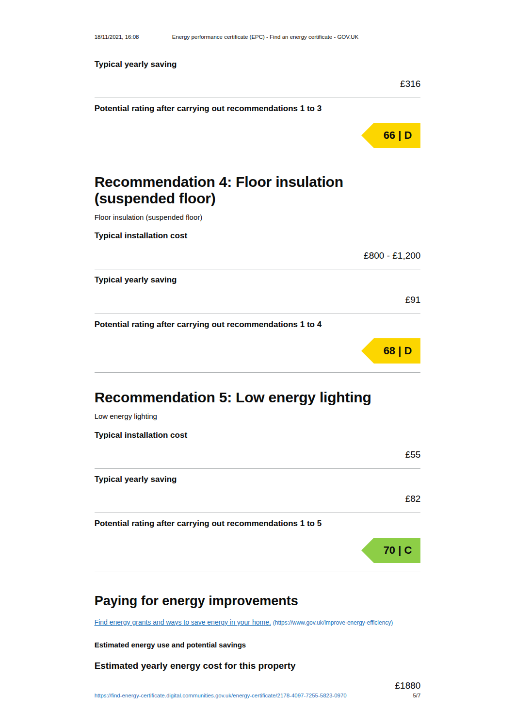18/11/2021, 16:08
Energy performance certificate (EPC) - Find an energy certificate - GOV.UK
Typical yearly saving
£316
Potential rating after carrying out recommendations 1 to 3
66 | D
Recommendation 4: Floor insulation (suspended floor)
Floor insulation (suspended floor)
Typical installation cost
£800 - £1,200
Typical yearly saving
£91
Potential rating after carrying out recommendations 1 to 4
68 | D
Recommendation 5: Low energy lighting
Low energy lighting
Typical installation cost
£55
Typical yearly saving
£82
Potential rating after carrying out recommendations 1 to 5
70 | C
Paying for energy improvements
Find energy grants and ways to save energy in your home. (https://www.gov.uk/improve-energy-efficiency)
Estimated energy use and potential savings
Estimated yearly energy cost for this property
£1880
https://find-energy-certificate.digital.communities.gov.uk/energy-certificate/2178-4097-7255-5823-0970 5/7